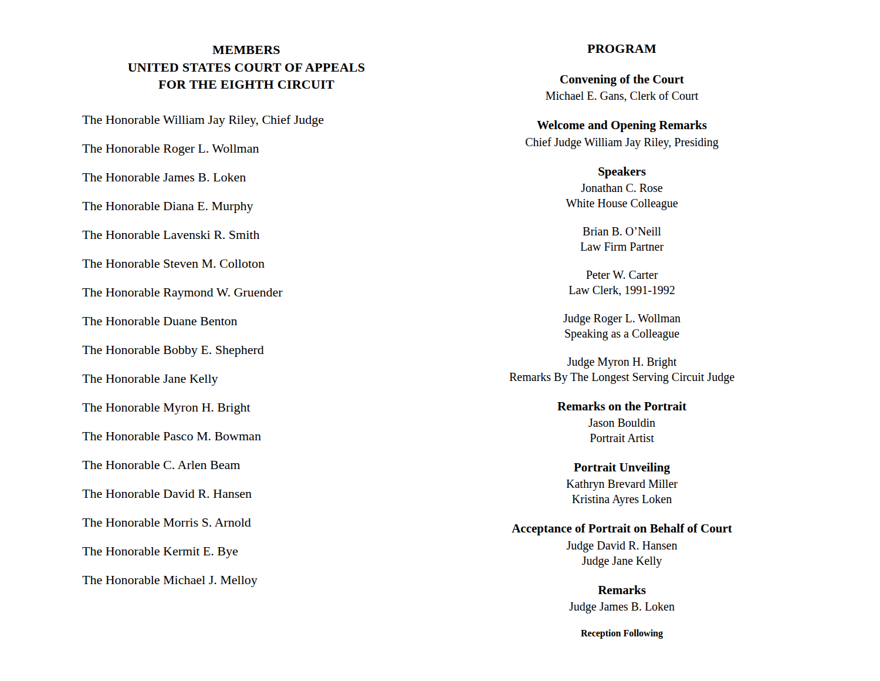MEMBERS
UNITED STATES COURT OF APPEALS
FOR THE EIGHTH CIRCUIT
The Honorable William Jay Riley, Chief Judge
The Honorable Roger L. Wollman
The Honorable James B. Loken
The Honorable Diana E. Murphy
The Honorable Lavenski R. Smith
The Honorable Steven M. Colloton
The Honorable Raymond W. Gruender
The Honorable Duane Benton
The Honorable Bobby E. Shepherd
The Honorable Jane Kelly
The Honorable Myron H. Bright
The Honorable Pasco M. Bowman
The Honorable C. Arlen Beam
The Honorable David R. Hansen
The Honorable Morris S. Arnold
The Honorable Kermit E. Bye
The Honorable Michael J. Melloy
PROGRAM
Convening of the Court
Michael E. Gans, Clerk of Court
Welcome and Opening Remarks
Chief Judge William Jay Riley, Presiding
Speakers
Jonathan C. Rose
White House Colleague
Brian B. O’Neill
Law Firm Partner
Peter W. Carter
Law Clerk, 1991-1992
Judge Roger L. Wollman
Speaking as a Colleague
Judge Myron H. Bright
Remarks By The Longest Serving Circuit Judge
Remarks on the Portrait
Jason Bouldin
Portrait Artist
Portrait Unveiling
Kathryn Brevard Miller
Kristina Ayres Loken
Acceptance of Portrait on Behalf of Court
Judge David R. Hansen
Judge Jane Kelly
Remarks
Judge James B. Loken
Reception Following